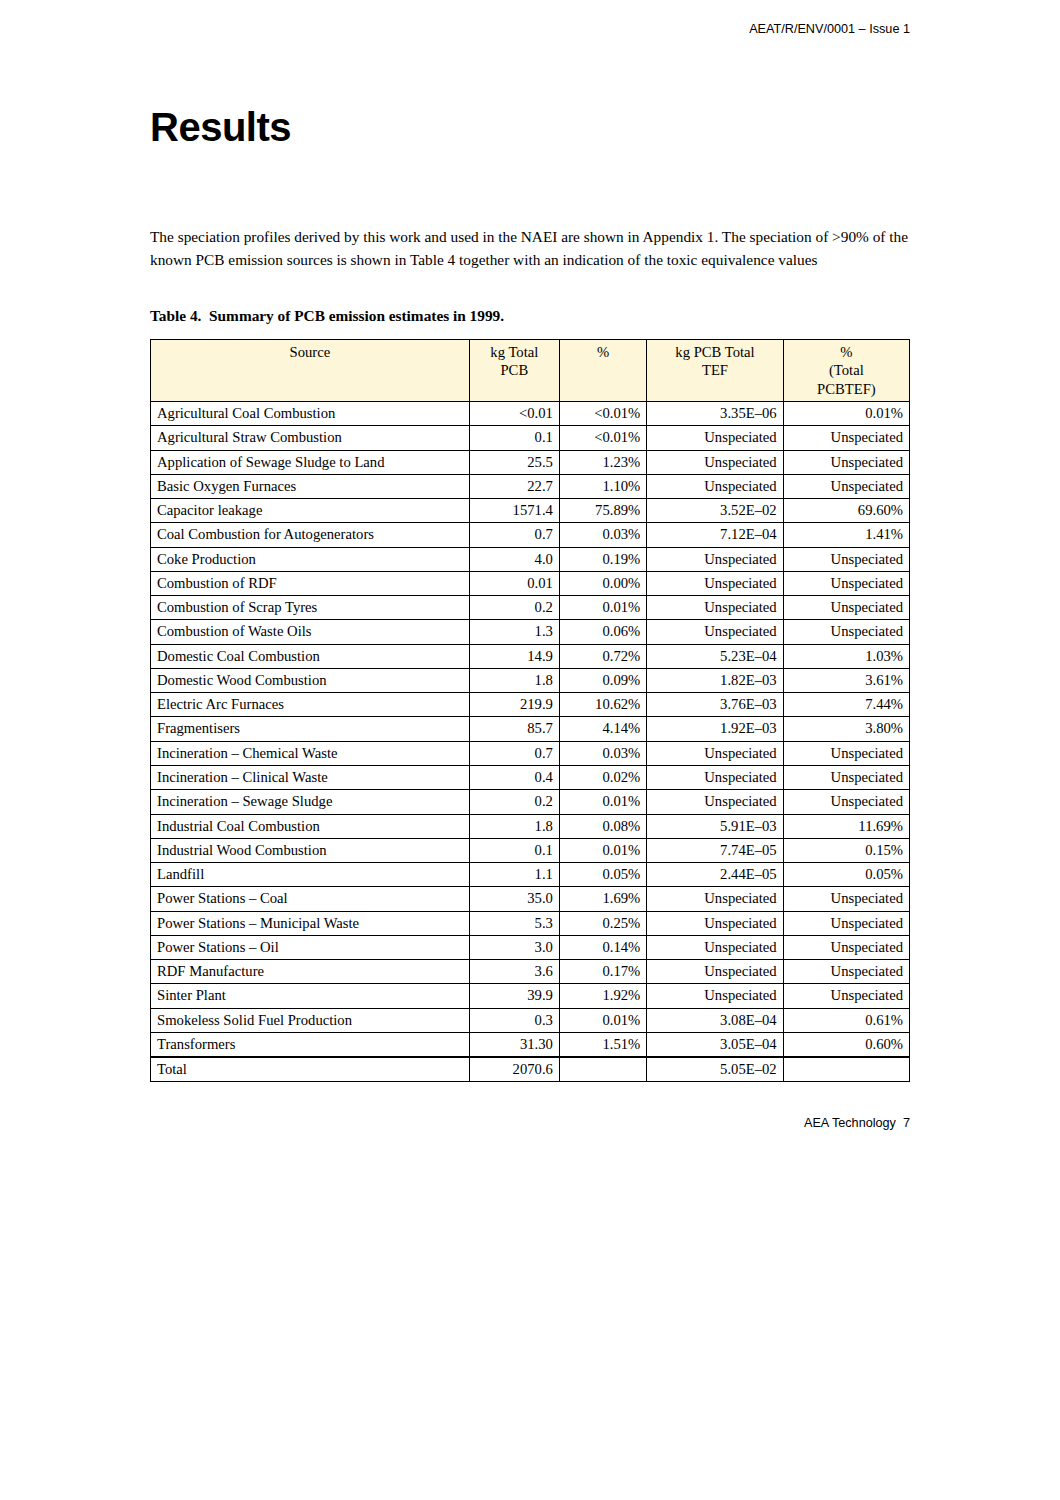AEAT/R/ENV/0001 – Issue 1
Results
The speciation profiles derived by this work and used in the NAEI are shown in Appendix 1. The speciation of >90% of the known PCB emission sources is shown in Table 4 together with an indication of the toxic equivalence values
Table 4. Summary of PCB emission estimates in 1999.
| Source | kg Total PCB | % | kg PCB Total TEF | % (Total PCBTEF) |
| --- | --- | --- | --- | --- |
| Agricultural Coal Combustion | <0.01 | <0.01% | 3.35E–06 | 0.01% |
| Agricultural Straw Combustion | 0.1 | <0.01% | Unspeciated | Unspeciated |
| Application of Sewage Sludge to Land | 25.5 | 1.23% | Unspeciated | Unspeciated |
| Basic Oxygen Furnaces | 22.7 | 1.10% | Unspeciated | Unspeciated |
| Capacitor leakage | 1571.4 | 75.89% | 3.52E–02 | 69.60% |
| Coal Combustion for Autogenerators | 0.7 | 0.03% | 7.12E–04 | 1.41% |
| Coke Production | 4.0 | 0.19% | Unspeciated | Unspeciated |
| Combustion of RDF | 0.01 | 0.00% | Unspeciated | Unspeciated |
| Combustion of Scrap Tyres | 0.2 | 0.01% | Unspeciated | Unspeciated |
| Combustion of Waste Oils | 1.3 | 0.06% | Unspeciated | Unspeciated |
| Domestic Coal Combustion | 14.9 | 0.72% | 5.23E–04 | 1.03% |
| Domestic Wood Combustion | 1.8 | 0.09% | 1.82E–03 | 3.61% |
| Electric Arc Furnaces | 219.9 | 10.62% | 3.76E–03 | 7.44% |
| Fragmentisers | 85.7 | 4.14% | 1.92E–03 | 3.80% |
| Incineration – Chemical Waste | 0.7 | 0.03% | Unspeciated | Unspeciated |
| Incineration – Clinical Waste | 0.4 | 0.02% | Unspeciated | Unspeciated |
| Incineration – Sewage Sludge | 0.2 | 0.01% | Unspeciated | Unspeciated |
| Industrial Coal Combustion | 1.8 | 0.08% | 5.91E–03 | 11.69% |
| Industrial Wood Combustion | 0.1 | 0.01% | 7.74E–05 | 0.15% |
| Landfill | 1.1 | 0.05% | 2.44E–05 | 0.05% |
| Power Stations – Coal | 35.0 | 1.69% | Unspeciated | Unspeciated |
| Power Stations – Municipal Waste | 5.3 | 0.25% | Unspeciated | Unspeciated |
| Power Stations – Oil | 3.0 | 0.14% | Unspeciated | Unspeciated |
| RDF Manufacture | 3.6 | 0.17% | Unspeciated | Unspeciated |
| Sinter Plant | 39.9 | 1.92% | Unspeciated | Unspeciated |
| Smokeless Solid Fuel Production | 0.3 | 0.01% | 3.08E–04 | 0.61% |
| Transformers | 31.30 | 1.51% | 3.05E–04 | 0.60% |
| Total | 2070.6 | | 5.05E–02 | |
AEA Technology 7